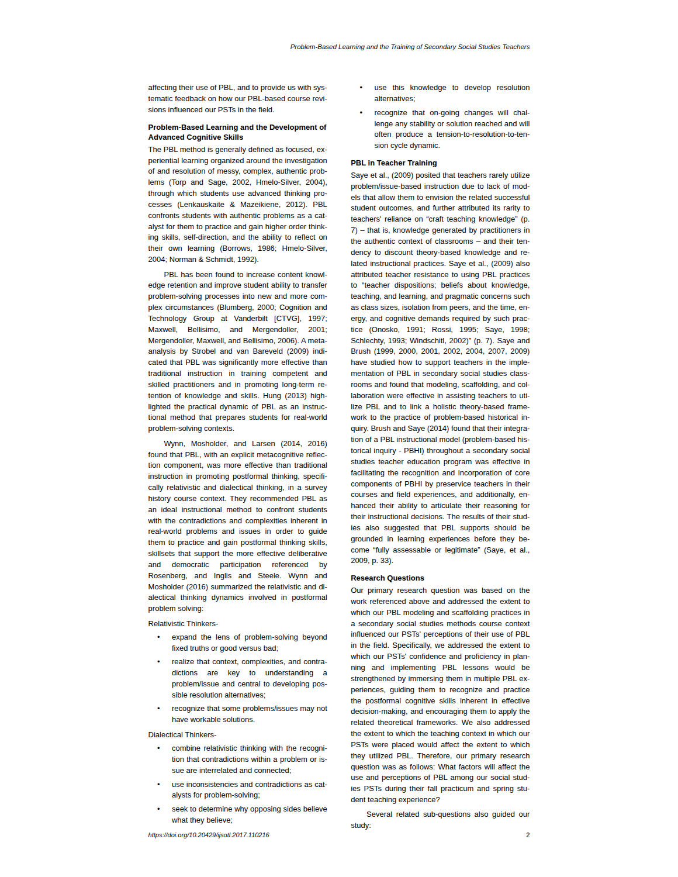Problem-Based Learning and the Training of Secondary Social Studies Teachers
affecting their use of PBL, and to provide us with systematic feedback on how our PBL-based course revisions influenced our PSTs in the field.
Problem-Based Learning and the Development of Advanced Cognitive Skills
The PBL method is generally defined as focused, experiential learning organized around the investigation of and resolution of messy, complex, authentic problems (Torp and Sage, 2002, Hmelo-Silver, 2004), through which students use advanced thinking processes (Lenkauskaite & Mazeikiene, 2012). PBL confronts students with authentic problems as a catalyst for them to practice and gain higher order thinking skills, self-direction, and the ability to reflect on their own learning (Borrows, 1986; Hmelo-Silver, 2004; Norman & Schmidt, 1992).
PBL has been found to increase content knowledge retention and improve student ability to transfer problem-solving processes into new and more complex circumstances (Blumberg, 2000; Cognition and Technology Group at Vanderbilt [CTVG], 1997; Maxwell, Bellisimo, and Mergendoller, 2001; Mergendoller, Maxwell, and Bellisimo, 2006). A meta-analysis by Strobel and van Bareveld (2009) indicated that PBL was significantly more effective than traditional instruction in training competent and skilled practitioners and in promoting long-term retention of knowledge and skills. Hung (2013) highlighted the practical dynamic of PBL as an instructional method that prepares students for real-world problem-solving contexts.
Wynn, Mosholder, and Larsen (2014, 2016) found that PBL, with an explicit metacognitive reflection component, was more effective than traditional instruction in promoting postformal thinking, specifically relativistic and dialectical thinking, in a survey history course context. They recommended PBL as an ideal instructional method to confront students with the contradictions and complexities inherent in real-world problems and issues in order to guide them to practice and gain postformal thinking skills, skillsets that support the more effective deliberative and democratic participation referenced by Rosenberg, and Inglis and Steele. Wynn and Mosholder (2016) summarized the relativistic and dialectical thinking dynamics involved in postformal problem solving:
Relativistic Thinkers-
expand the lens of problem-solving beyond fixed truths or good versus bad;
realize that context, complexities, and contradictions are key to understanding a problem/issue and central to developing possible resolution alternatives;
recognize that some problems/issues may not have workable solutions.
Dialectical Thinkers-
combine relativistic thinking with the recognition that contradictions within a problem or issue are interrelated and connected;
use inconsistencies and contradictions as catalysts for problem-solving;
seek to determine why opposing sides believe what they believe;
use this knowledge to develop resolution alternatives;
recognize that on-going changes will challenge any stability or solution reached and will often produce a tension-to-resolution-to-tension cycle dynamic.
PBL in Teacher Training
Saye et al., (2009) posited that teachers rarely utilize problem/issue-based instruction due to lack of models that allow them to envision the related successful student outcomes, and further attributed its rarity to teachers' reliance on “craft teaching knowledge” (p. 7) – that is, knowledge generated by practitioners in the authentic context of classrooms – and their tendency to discount theory-based knowledge and related instructional practices. Saye et al., (2009) also attributed teacher resistance to using PBL practices to “teacher dispositions; beliefs about knowledge, teaching, and learning, and pragmatic concerns such as class sizes, isolation from peers, and the time, energy, and cognitive demands required by such practice (Onosko, 1991; Rossi, 1995; Saye, 1998; Schlechty, 1993; Windschitl, 2002)” (p. 7). Saye and Brush (1999, 2000, 2001, 2002, 2004, 2007, 2009) have studied how to support teachers in the implementation of PBL in secondary social studies classrooms and found that modeling, scaffolding, and collaboration were effective in assisting teachers to utilize PBL and to link a holistic theory-based framework to the practice of problem-based historical inquiry. Brush and Saye (2014) found that their integration of a PBL instructional model (problem-based historical inquiry - PBHI) throughout a secondary social studies teacher education program was effective in facilitating the recognition and incorporation of core components of PBHI by preservice teachers in their courses and field experiences, and additionally, enhanced their ability to articulate their reasoning for their instructional decisions. The results of their studies also suggested that PBL supports should be grounded in learning experiences before they become “fully assessable or legitimate” (Saye, et al., 2009, p. 33).
Research Questions
Our primary research question was based on the work referenced above and addressed the extent to which our PBL modeling and scaffolding practices in a secondary social studies methods course context influenced our PSTs' perceptions of their use of PBL in the field. Specifically, we addressed the extent to which our PSTs' confidence and proficiency in planning and implementing PBL lessons would be strengthened by immersing them in multiple PBL experiences, guiding them to recognize and practice the postformal cognitive skills inherent in effective decision-making, and encouraging them to apply the related theoretical frameworks. We also addressed the extent to which the teaching context in which our PSTs were placed would affect the extent to which they utilized PBL. Therefore, our primary research question was as follows: What factors will affect the use and perceptions of PBL among our social studies PSTs during their fall practicum and spring student teaching experience?
Several related sub-questions also guided our study:
https://doi.org/10.20429/ijsotl.2017.110216 2